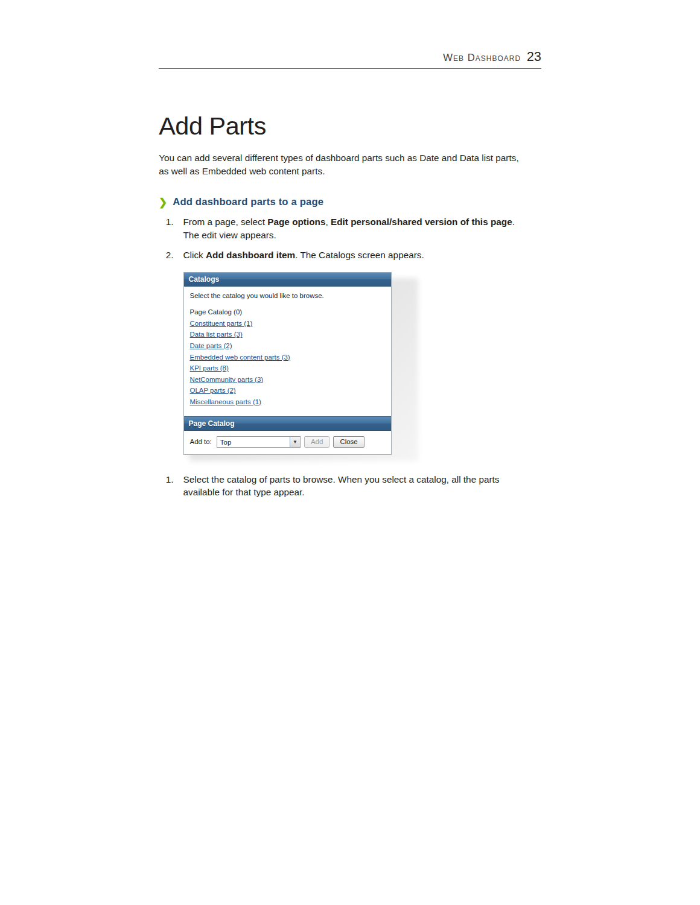Web Dashboard 23
Add Parts
You can add several different types of dashboard parts such as Date and Data list parts, as well as Embedded web content parts.
❯
Add dashboard parts to a page
From a page, select Page options, Edit personal/shared version of this page. The edit view appears.
Click Add dashboard item. The Catalogs screen appears.
Catalogs
Select the catalog you would like to browse.
Page Catalog (0)
Constituent parts (1)
Data list parts (3)
Date parts (2)
Embedded web content parts (3)
KPI parts (8)
NetCommunity parts (3)
OLAP parts (2)
Miscellaneous parts (1)
Page Catalog
Add to: Top ▼ Add Close
Select the catalog of parts to browse. When you select a catalog, all the parts available for that type appear.